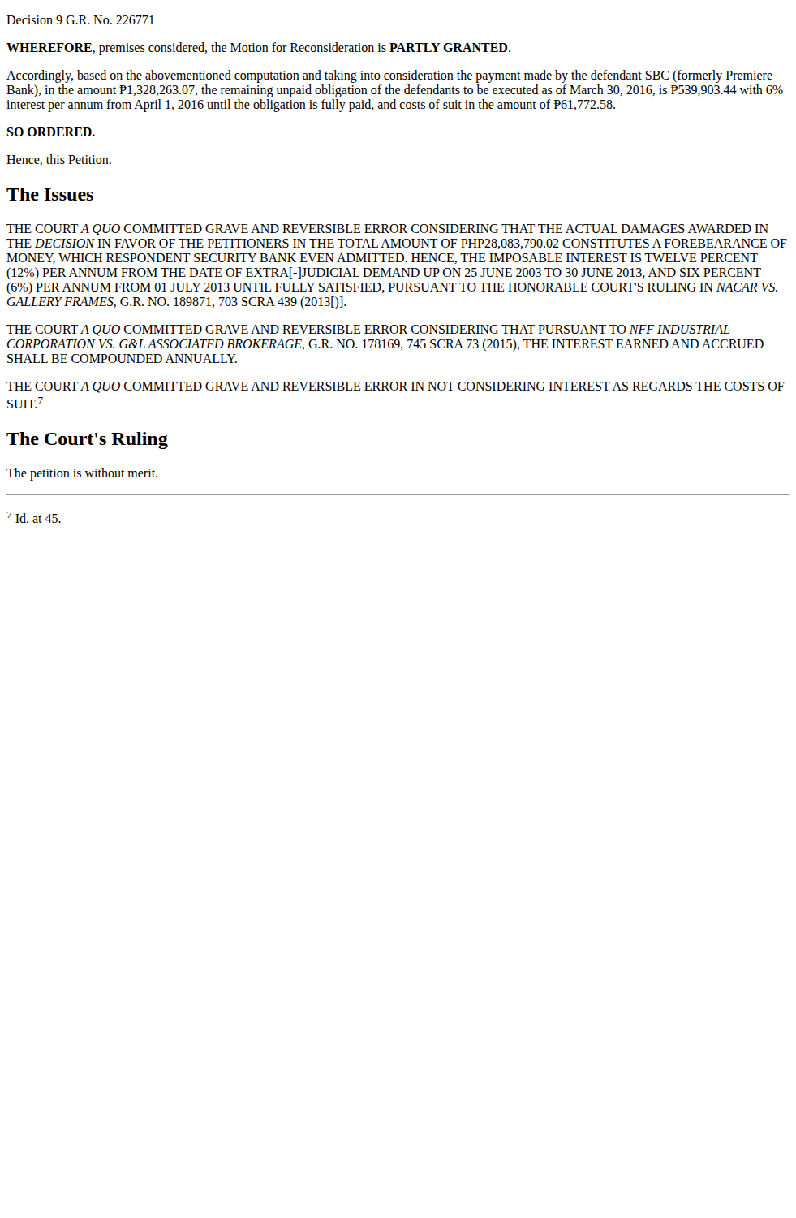Decision 9 G.R. No. 226771
WHEREFORE, premises considered, the Motion for Reconsideration is PARTLY GRANTED.
Accordingly, based on the abovementioned computation and taking into consideration the payment made by the defendant SBC (formerly Premiere Bank), in the amount ₱1,328,263.07, the remaining unpaid obligation of the defendants to be executed as of March 30, 2016, is ₱539,903.44 with 6% interest per annum from April 1, 2016 until the obligation is fully paid, and costs of suit in the amount of ₱61,772.58.
SO ORDERED.
Hence, this Petition.
The Issues
THE COURT A QUO COMMITTED GRAVE AND REVERSIBLE ERROR CONSIDERING THAT THE ACTUAL DAMAGES AWARDED IN THE DECISION IN FAVOR OF THE PETITIONERS IN THE TOTAL AMOUNT OF PHP28,083,790.02 CONSTITUTES A FOREBEARANCE OF MONEY, WHICH RESPONDENT SECURITY BANK EVEN ADMITTED. HENCE, THE IMPOSABLE INTEREST IS TWELVE PERCENT (12%) PER ANNUM FROM THE DATE OF EXTRA[-]JUDICIAL DEMAND UP ON 25 JUNE 2003 TO 30 JUNE 2013, AND SIX PERCENT (6%) PER ANNUM FROM 01 JULY 2013 UNTIL FULLY SATISFIED, PURSUANT TO THE HONORABLE COURT'S RULING IN NACAR VS. GALLERY FRAMES, G.R. NO. 189871, 703 SCRA 439 (2013[)].
THE COURT A QUO COMMITTED GRAVE AND REVERSIBLE ERROR CONSIDERING THAT PURSUANT TO NFF INDUSTRIAL CORPORATION VS. G&L ASSOCIATED BROKERAGE, G.R. NO. 178169, 745 SCRA 73 (2015), THE INTEREST EARNED AND ACCRUED SHALL BE COMPOUNDED ANNUALLY.
THE COURT A QUO COMMITTED GRAVE AND REVERSIBLE ERROR IN NOT CONSIDERING INTEREST AS REGARDS THE COSTS OF SUIT.7
The Court's Ruling
The petition is without merit.
7 Id. at 45.